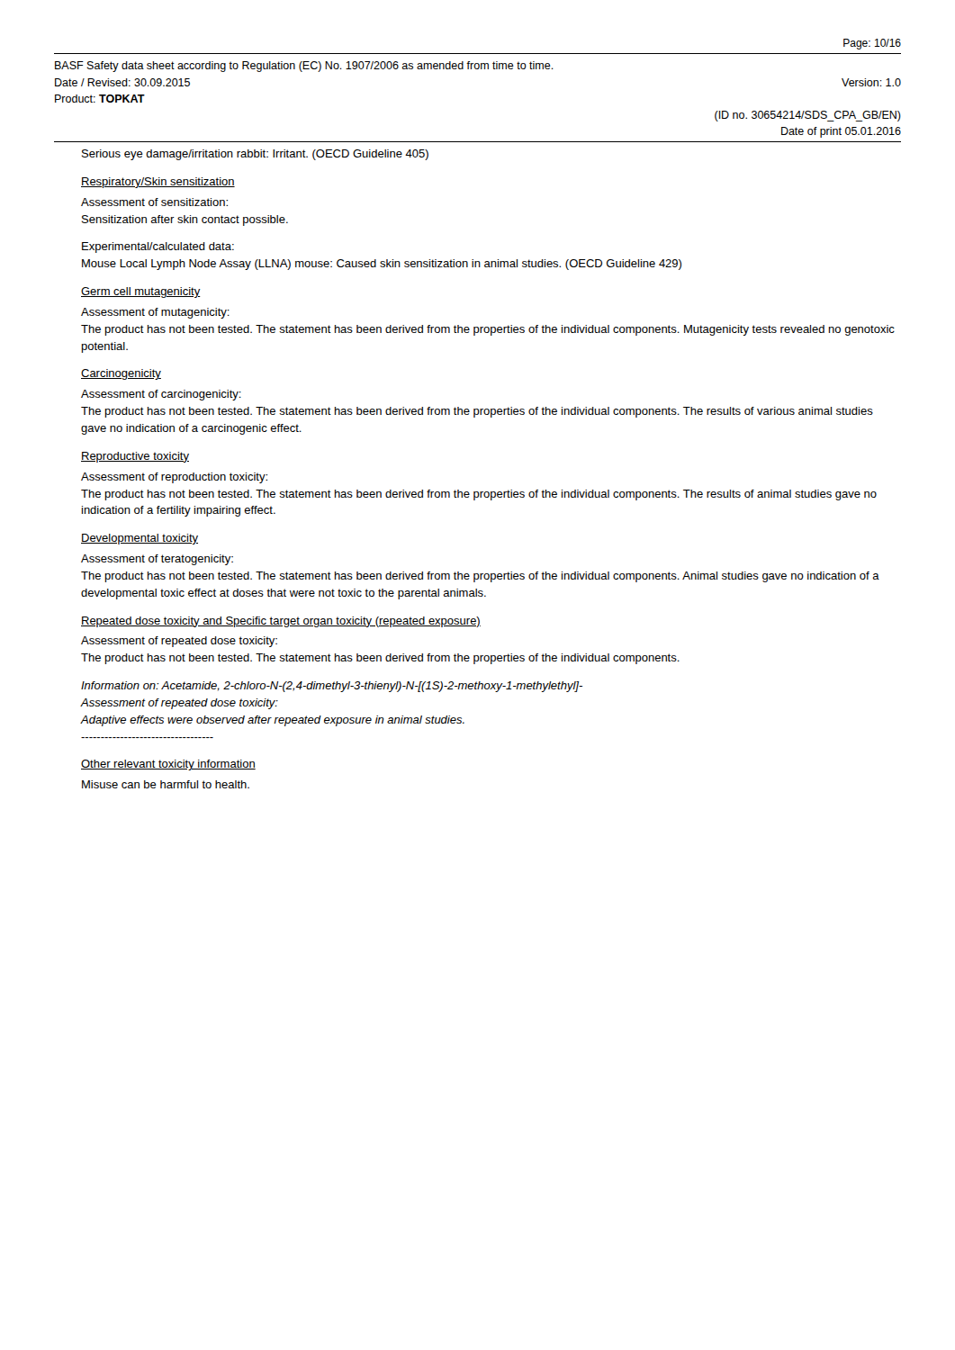Page: 10/16
BASF Safety data sheet according to Regulation (EC) No. 1907/2006 as amended from time to time.
Date / Revised: 30.09.2015 Version: 1.0
Product: TOPKAT
(ID no. 30654214/SDS_CPA_GB/EN)
Date of print 05.01.2016
Serious eye damage/irritation rabbit: Irritant. (OECD Guideline 405)
Respiratory/Skin sensitization
Assessment of sensitization:
Sensitization after skin contact possible.
Experimental/calculated data:
Mouse Local Lymph Node Assay (LLNA) mouse: Caused skin sensitization in animal studies. (OECD Guideline 429)
Germ cell mutagenicity
Assessment of mutagenicity:
The product has not been tested. The statement has been derived from the properties of the individual components. Mutagenicity tests revealed no genotoxic potential.
Carcinogenicity
Assessment of carcinogenicity:
The product has not been tested. The statement has been derived from the properties of the individual components. The results of various animal studies gave no indication of a carcinogenic effect.
Reproductive toxicity
Assessment of reproduction toxicity:
The product has not been tested. The statement has been derived from the properties of the individual components. The results of animal studies gave no indication of a fertility impairing effect.
Developmental toxicity
Assessment of teratogenicity:
The product has not been tested. The statement has been derived from the properties of the individual components. Animal studies gave no indication of a developmental toxic effect at doses that were not toxic to the parental animals.
Repeated dose toxicity and Specific target organ toxicity (repeated exposure)
Assessment of repeated dose toxicity:
The product has not been tested. The statement has been derived from the properties of the individual components.
Information on: Acetamide, 2-chloro-N-(2,4-dimethyl-3-thienyl)-N-[(1S)-2-methoxy-1-methylethyl]-
Assessment of repeated dose toxicity:
Adaptive effects were observed after repeated exposure in animal studies.
----------------------------------
Other relevant toxicity information
Misuse can be harmful to health.